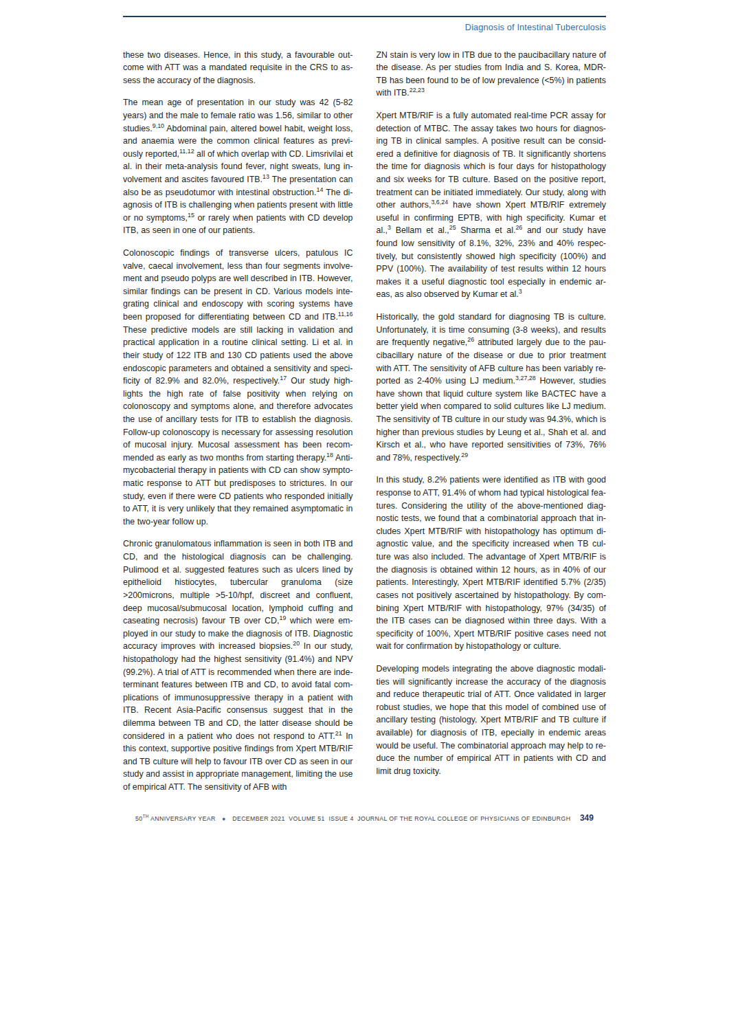Diagnosis of Intestinal Tuberculosis
these two diseases. Hence, in this study, a favourable outcome with ATT was a mandated requisite in the CRS to assess the accuracy of the diagnosis.
The mean age of presentation in our study was 42 (5-82 years) and the male to female ratio was 1.56, similar to other studies.9,10 Abdominal pain, altered bowel habit, weight loss, and anaemia were the common clinical features as previously reported,11,12 all of which overlap with CD. Limsrivilai et al. in their meta-analysis found fever, night sweats, lung involvement and ascites favoured ITB.13 The presentation can also be as pseudotumor with intestinal obstruction.14 The diagnosis of ITB is challenging when patients present with little or no symptoms,15 or rarely when patients with CD develop ITB, as seen in one of our patients.
Colonoscopic findings of transverse ulcers, patulous IC valve, caecal involvement, less than four segments involvement and pseudo polyps are well described in ITB. However, similar findings can be present in CD. Various models integrating clinical and endoscopy with scoring systems have been proposed for differentiating between CD and ITB.11,16 These predictive models are still lacking in validation and practical application in a routine clinical setting. Li et al. in their study of 122 ITB and 130 CD patients used the above endoscopic parameters and obtained a sensitivity and specificity of 82.9% and 82.0%, respectively.17 Our study highlights the high rate of false positivity when relying on colonoscopy and symptoms alone, and therefore advocates the use of ancillary tests for ITB to establish the diagnosis. Follow-up colonoscopy is necessary for assessing resolution of mucosal injury. Mucosal assessment has been recommended as early as two months from starting therapy.18 Anti-mycobacterial therapy in patients with CD can show symptomatic response to ATT but predisposes to strictures. In our study, even if there were CD patients who responded initially to ATT, it is very unlikely that they remained asymptomatic in the two-year follow up.
Chronic granulomatous inflammation is seen in both ITB and CD, and the histological diagnosis can be challenging. Pulimood et al. suggested features such as ulcers lined by epithelioid histiocytes, tubercular granuloma (size >200microns, multiple >5-10/hpf, discreet and confluent, deep mucosal/submucosal location, lymphoid cuffing and caseating necrosis) favour TB over CD,19 which were employed in our study to make the diagnosis of ITB. Diagnostic accuracy improves with increased biopsies.20 In our study, histopathology had the highest sensitivity (91.4%) and NPV (99.2%). A trial of ATT is recommended when there are indeterminant features between ITB and CD, to avoid fatal complications of immunosuppressive therapy in a patient with ITB. Recent Asia-Pacific consensus suggest that in the dilemma between TB and CD, the latter disease should be considered in a patient who does not respond to ATT.21 In this context, supportive positive findings from Xpert MTB/RIF and TB culture will help to favour ITB over CD as seen in our study and assist in appropriate management, limiting the use of empirical ATT. The sensitivity of AFB with
ZN stain is very low in ITB due to the paucibacillary nature of the disease. As per studies from India and S. Korea, MDR-TB has been found to be of low prevalence (<5%) in patients with ITB.22,23
Xpert MTB/RIF is a fully automated real-time PCR assay for detection of MTBC. The assay takes two hours for diagnosing TB in clinical samples. A positive result can be considered a definitive for diagnosis of TB. It significantly shortens the time for diagnosis which is four days for histopathology and six weeks for TB culture. Based on the positive report, treatment can be initiated immediately. Our study, along with other authors,3,6,24 have shown Xpert MTB/RIF extremely useful in confirming EPTB, with high specificity. Kumar et al.,3 Bellam et al.,25 Sharma et al.26 and our study have found low sensitivity of 8.1%, 32%, 23% and 40% respectively, but consistently showed high specificity (100%) and PPV (100%). The availability of test results within 12 hours makes it a useful diagnostic tool especially in endemic areas, as also observed by Kumar et al.3
Historically, the gold standard for diagnosing TB is culture. Unfortunately, it is time consuming (3-8 weeks), and results are frequently negative,26 attributed largely due to the paucibacillary nature of the disease or due to prior treatment with ATT. The sensitivity of AFB culture has been variably reported as 2-40% using LJ medium.3,27,28 However, studies have shown that liquid culture system like BACTEC have a better yield when compared to solid cultures like LJ medium. The sensitivity of TB culture in our study was 94.3%, which is higher than previous studies by Leung et al., Shah et al. and Kirsch et al., who have reported sensitivities of 73%, 76% and 78%, respectively.29
In this study, 8.2% patients were identified as ITB with good response to ATT, 91.4% of whom had typical histological features. Considering the utility of the above-mentioned diagnostic tests, we found that a combinatorial approach that includes Xpert MTB/RIF with histopathology has optimum diagnostic value, and the specificity increased when TB culture was also included. The advantage of Xpert MTB/RIF is the diagnosis is obtained within 12 hours, as in 40% of our patients. Interestingly, Xpert MTB/RIF identified 5.7% (2/35) cases not positively ascertained by histopathology. By combining Xpert MTB/RIF with histopathology, 97% (34/35) of the ITB cases can be diagnosed within three days. With a specificity of 100%, Xpert MTB/RIF positive cases need not wait for confirmation by histopathology or culture.
Developing models integrating the above diagnostic modalities will significantly increase the accuracy of the diagnosis and reduce therapeutic trial of ATT. Once validated in larger robust studies, we hope that this model of combined use of ancillary testing (histology, Xpert MTB/RIF and TB culture if available) for diagnosis of ITB, epecially in endemic areas would be useful. The combinatorial approach may help to reduce the number of empirical ATT in patients with CD and limit drug toxicity.
50TH ANNIVERSARY YEAR ● DECEMBER 2021 VOLUME 51 ISSUE 4 JOURNAL OF THE ROYAL COLLEGE OF PHYSICIANS OF EDINBURGH 349